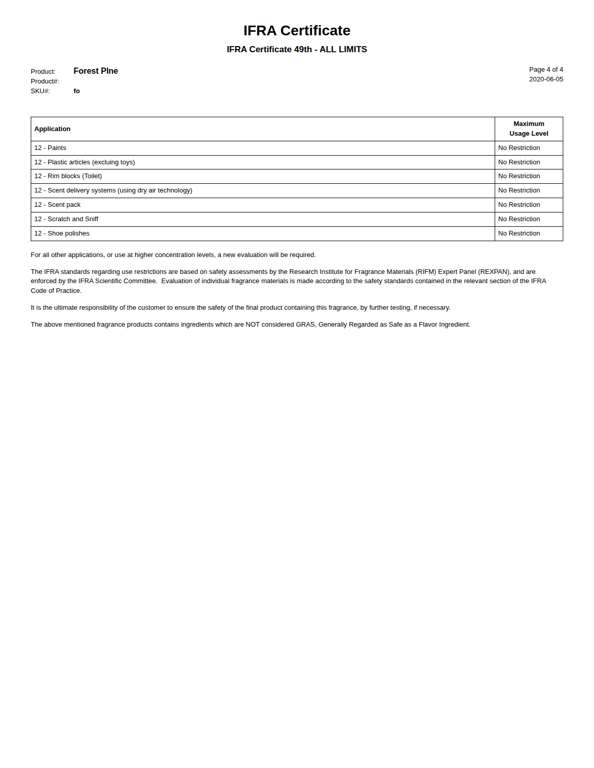IFRA Certificate
IFRA Certificate 49th - ALL LIMITS
Product: Forest PIne
Product#:
SKU#: fo
Page 4 of 4
2020-06-05
| Application | Maximum Usage Level |
| --- | --- |
| 12 - Paints | No Restriction |
| 12 - Plastic articles (excluing toys) | No Restriction |
| 12 - Rim blocks (Toilet) | No Restriction |
| 12 - Scent delivery systems (using dry air technology) | No Restriction |
| 12 - Scent pack | No Restriction |
| 12 - Scratch and Sniff | No Restriction |
| 12 - Shoe polishes | No Restriction |
For all other applications, or use at higher concentration levels, a new evaluation will be required.
The IFRA standards regarding use restrictions are based on safety assessments by the Research Institute for Fragrance Materials (RIFM) Expert Panel (REXPAN), and are enforced by the IFRA Scientific Committee. Evaluation of individual fragrance materials is made according to the safety standards contained in the relevant section of the IFRA Code of Practice.
It is the ultimate responsibility of the customer to ensure the safety of the final product containing this fragrance, by further testing, if necessary.
The above mentioned fragrance products contains ingredients which are NOT considered GRAS, Generally Regarded as Safe as a Flavor Ingredient.